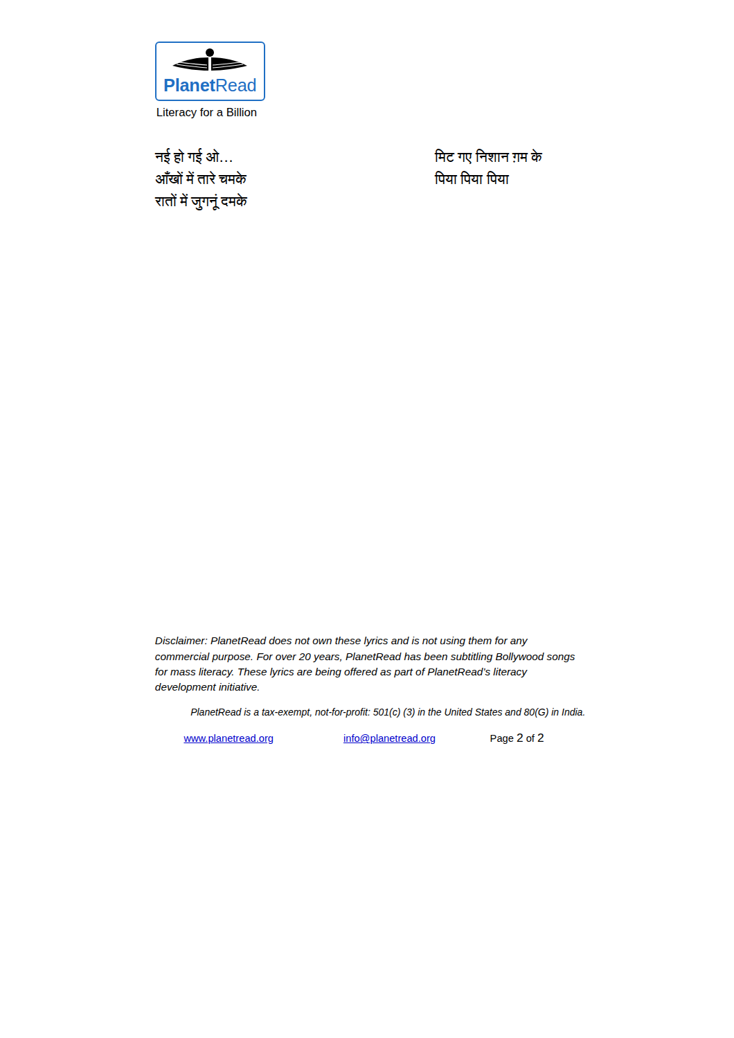Planet Read
Literacy for a Billion
नई हो गई ओ… आँखों में तारे चमके रातों में जुगनूं दमके
मिट गए निशान ग़म के पिया पिया पिया
Disclaimer: PlanetRead does not own these lyrics and is not using them for any commercial purpose. For over 20 years, PlanetRead has been subtitling Bollywood songs for mass literacy. These lyrics are being offered as part of PlanetRead’s literacy development initiative.
PlanetRead is a tax-exempt, not-for-profit: 501(c) (3) in the United States and 80(G) in India.
www.planetread.org info@planetread.org Page 2 of 2